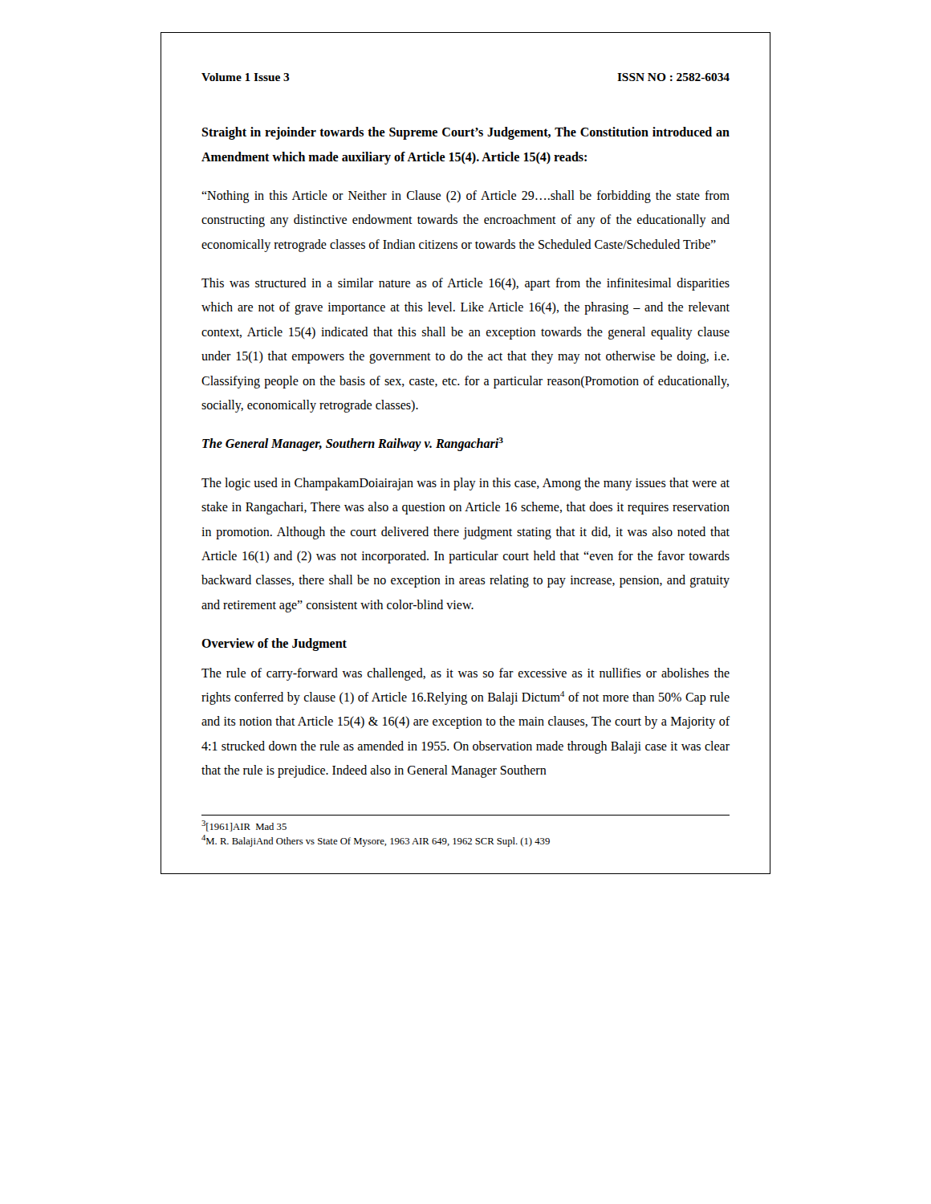Volume 1 Issue 3 ISSN NO : 2582-6034
Straight in rejoinder towards the Supreme Court’s Judgement, The Constitution introduced an Amendment which made auxiliary of Article 15(4). Article 15(4) reads:
“Nothing in this Article or Neither in Clause (2) of Article 29….shall be forbidding the state from constructing any distinctive endowment towards the encroachment of any of the educationally and economically retrograde classes of Indian citizens or towards the Scheduled Caste/Scheduled Tribe”
This was structured in a similar nature as of Article 16(4), apart from the infinitesimal disparities which are not of grave importance at this level. Like Article 16(4), the phrasing – and the relevant context, Article 15(4) indicated that this shall be an exception towards the general equality clause under 15(1) that empowers the government to do the act that they may not otherwise be doing, i.e. Classifying people on the basis of sex, caste, etc. for a particular reason(Promotion of educationally, socially, economically retrograde classes).
The General Manager, Southern Railway v. Rangachari3
The logic used in ChampakamDoiairajan was in play in this case, Among the many issues that were at stake in Rangachari, There was also a question on Article 16 scheme, that does it requires reservation in promotion. Although the court delivered there judgment stating that it did, it was also noted that Article 16(1) and (2) was not incorporated. In particular court held that “even for the favor towards backward classes, there shall be no exception in areas relating to pay increase, pension, and gratuity and retirement age” consistent with color-blind view.
Overview of the Judgment
The rule of carry-forward was challenged, as it was so far excessive as it nullifies or abolishes the rights conferred by clause (1) of Article 16.Relying on Balaji Dictum4 of not more than 50% Cap rule and its notion that Article 15(4) & 16(4) are exception to the main clauses, The court by a Majority of 4:1 strucked down the rule as amended in 1955. On observation made through Balaji case it was clear that the rule is prejudice. Indeed also in General Manager Southern
3[1961]AIR Mad 35
4M. R. BalajiAnd Others vs State Of Mysore, 1963 AIR 649, 1962 SCR Supl. (1) 439